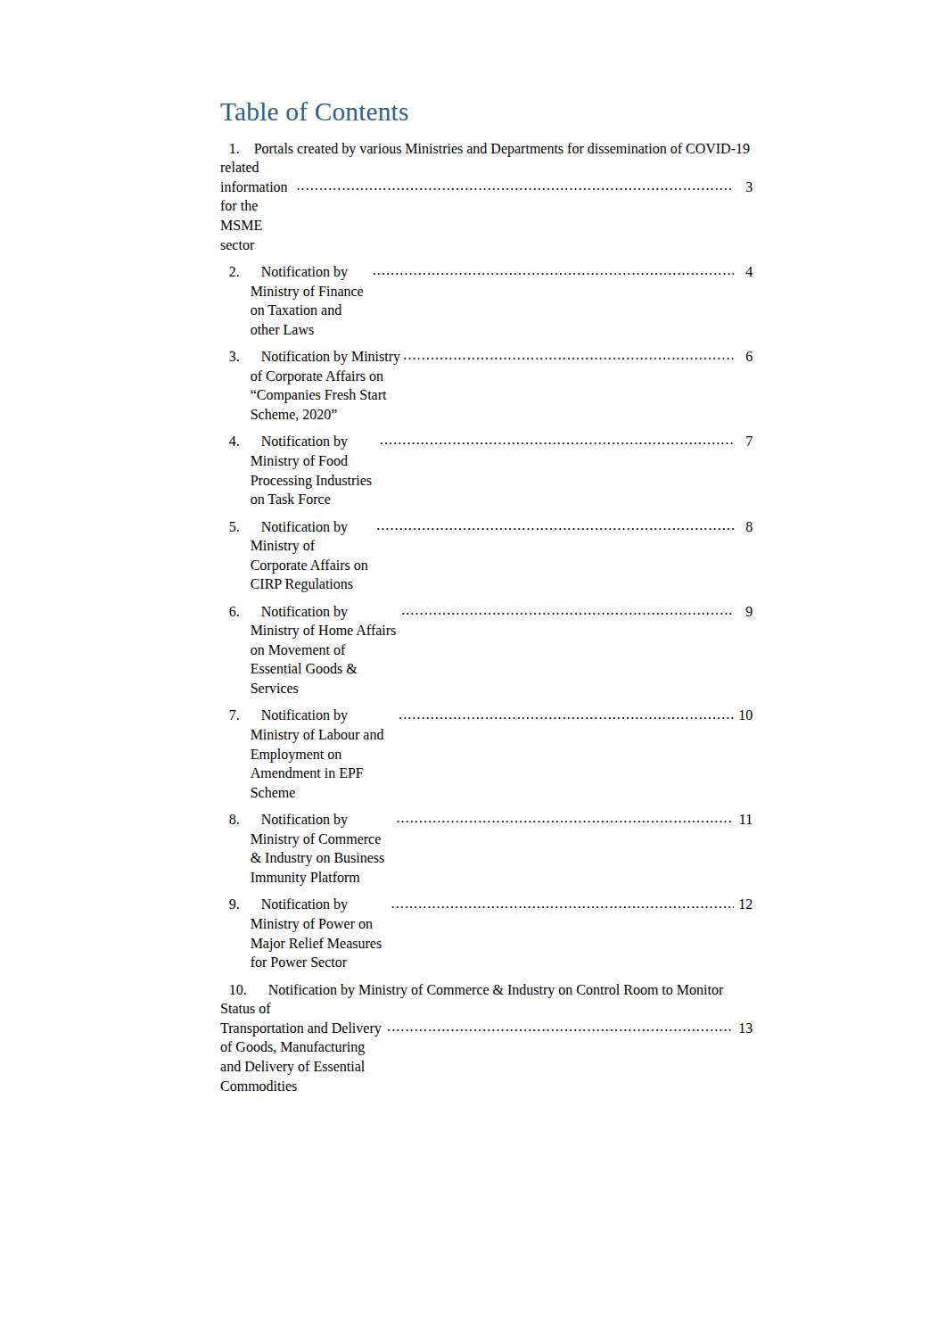Table of Contents
1. Portals created by various Ministries and Departments for dissemination of COVID-19 related
information for the MSME sector 3
2. Notification by Ministry of Finance on Taxation and other Laws 4
3. Notification by Ministry of Corporate Affairs on “Companies Fresh Start Scheme, 2020” 6
4. Notification by Ministry of Food Processing Industries on Task Force 7
5. Notification by Ministry of Corporate Affairs on CIRP Regulations 8
6. Notification by Ministry of Home Affairs on Movement of Essential Goods & Services 9
7. Notification by Ministry of Labour and Employment on Amendment in EPF Scheme 10
8. Notification by Ministry of Commerce & Industry on Business Immunity Platform 11
9. Notification by Ministry of Power on Major Relief Measures for Power Sector 12
10. Notification by Ministry of Commerce & Industry on Control Room to Monitor Status of
Transportation and Delivery of Goods, Manufacturing and Delivery of Essential Commodities 13